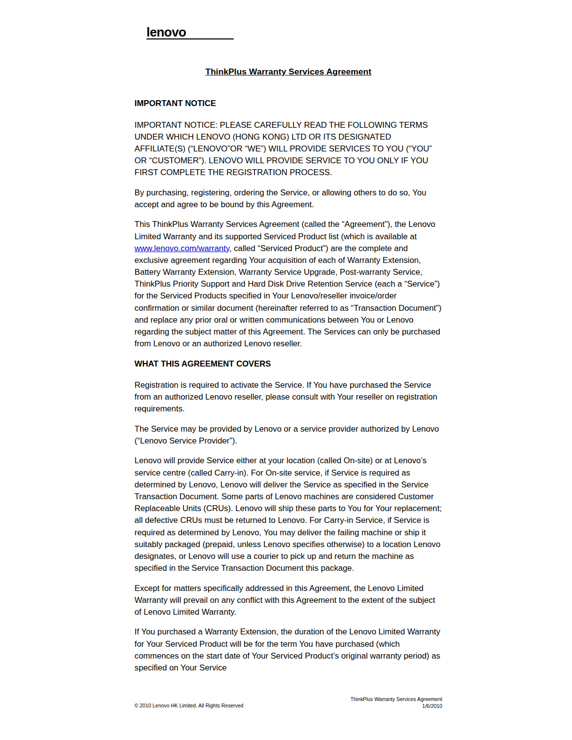lenovo
ThinkPlus Warranty Services Agreement
IMPORTANT NOTICE
IMPORTANT NOTICE: PLEASE CAREFULLY READ THE FOLLOWING TERMS UNDER WHICH LENOVO (HONG KONG) LTD OR ITS DESIGNATED AFFILIATE(S) (“LENOVO”OR “WE”) WILL PROVIDE SERVICES TO YOU (“YOU” OR “CUSTOMER”). LENOVO WILL PROVIDE SERVICE TO YOU ONLY IF YOU FIRST COMPLETE THE REGISTRATION PROCESS.
By purchasing, registering, ordering the Service, or allowing others to do so, You accept and agree to be bound by this Agreement.
This ThinkPlus Warranty Services Agreement (called the “Agreement”), the Lenovo Limited Warranty and its supported Serviced Product list (which is available at www.lenovo.com/warranty, called “Serviced Product”) are the complete and exclusive agreement regarding Your acquisition of each of Warranty Extension, Battery Warranty Extension, Warranty Service Upgrade, Post-warranty Service, ThinkPlus Priority Support and Hard Disk Drive Retention Service (each a “Service”) for the Serviced Products specified in Your Lenovo/reseller invoice/order confirmation or similar document (hereinafter referred to as “Transaction Document”) and replace any prior oral or written communications between You or Lenovo regarding the subject matter of this Agreement. The Services can only be purchased from Lenovo or an authorized Lenovo reseller.
WHAT THIS AGREEMENT COVERS
Registration is required to activate the Service. If You have purchased the Service from an authorized Lenovo reseller, please consult with Your reseller on registration requirements.
The Service may be provided by Lenovo or a service provider authorized by Lenovo (“Lenovo Service Provider”).
Lenovo will provide Service either at your location (called On-site) or at Lenovo’s service centre (called Carry-in). For On-site service, if Service is required as determined by Lenovo, Lenovo will deliver the Service as specified in the Service Transaction Document. Some parts of Lenovo machines are considered Customer Replaceable Units (CRUs). Lenovo will ship these parts to You for Your replacement; all defective CRUs must be returned to Lenovo. For Carry-in Service, if Service is required as determined by Lenovo, You may deliver the failing machine or ship it suitably packaged (prepaid, unless Lenovo specifies otherwise) to a location Lenovo designates, or Lenovo will use a courier to pick up and return the machine as specified in the Service Transaction Document this package.
Except for matters specifically addressed in this Agreement, the Lenovo Limited Warranty will prevail on any conflict with this Agreement to the extent of the subject of Lenovo Limited Warranty.
If You purchased a Warranty Extension, the duration of the Lenovo Limited Warranty for Your Serviced Product will be for the term You have purchased (which commences on the start date of Your Serviced Product’s original warranty period) as specified on Your Service
© 2010 Lenovo HK Limited. All Rights Reserved
ThinkPlus Warranty Services Agreement
1/6/2010